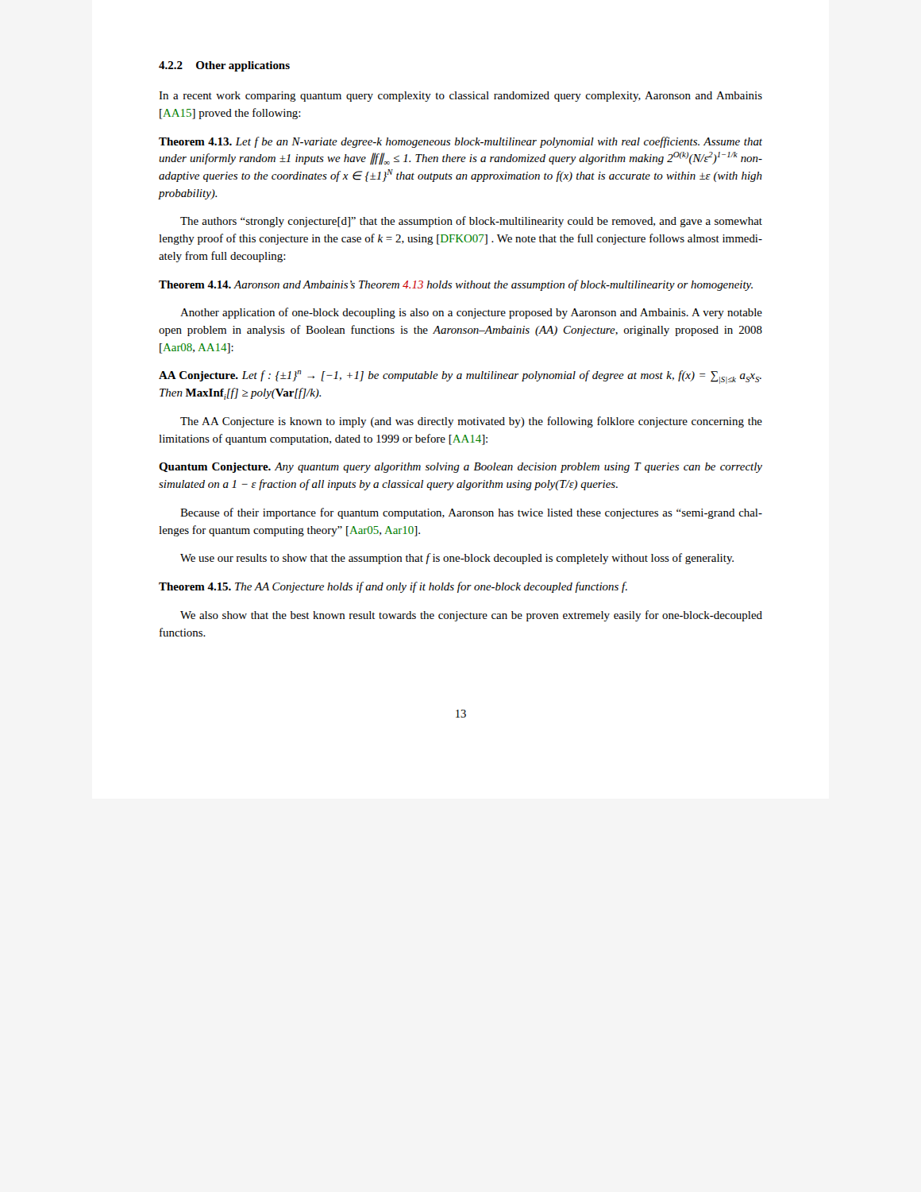4.2.2 Other applications
In a recent work comparing quantum query complexity to classical randomized query complexity, Aaronson and Ambainis [AA15] proved the following:
Theorem 4.13. Let f be an N-variate degree-k homogeneous block-multilinear polynomial with real coefficients. Assume that under uniformly random ±1 inputs we have ∥f∥∞ ≤ 1. Then there is a randomized query algorithm making 2O(k)(N/ε2)1−1/k nonadaptive queries to the coordinates of x ∈ {±1}N that outputs an approximation to f(x) that is accurate to within ±ε (with high probability).
The authors “strongly conjecture[d]” that the assumption of block-multilinearity could be removed, and gave a somewhat lengthy proof of this conjecture in the case of k = 2, using [DFKO07] . We note that the full conjecture follows almost immediately from full decoupling:
Theorem 4.14. Aaronson and Ambainis’s Theorem 4.13 holds without the assumption of block-multilinearity or homogeneity.
Another application of one-block decoupling is also on a conjecture proposed by Aaronson and Ambainis. A very notable open problem in analysis of Boolean functions is the Aaronson–Ambainis (AA) Conjecture, originally proposed in 2008 [Aar08, AA14]:
AA Conjecture. Let f : {±1}n → [−1, +1] be computable by a multilinear polynomial of degree at most k, f(x) = ∑|S|≤k aSxS. Then MaxInfi[f] ≥ poly(Var[f]/k).
The AA Conjecture is known to imply (and was directly motivated by) the following folklore conjecture concerning the limitations of quantum computation, dated to 1999 or before [AA14]:
Quantum Conjecture. Any quantum query algorithm solving a Boolean decision problem using T queries can be correctly simulated on a 1 − ε fraction of all inputs by a classical query algorithm using poly(T/ε) queries.
Because of their importance for quantum computation, Aaronson has twice listed these conjectures as “semi-grand challenges for quantum computing theory” [Aar05, Aar10].
We use our results to show that the assumption that f is one-block decoupled is completely without loss of generality.
Theorem 4.15. The AA Conjecture holds if and only if it holds for one-block decoupled functions f.
We also show that the best known result towards the conjecture can be proven extremely easily for one-block-decoupled functions.
13